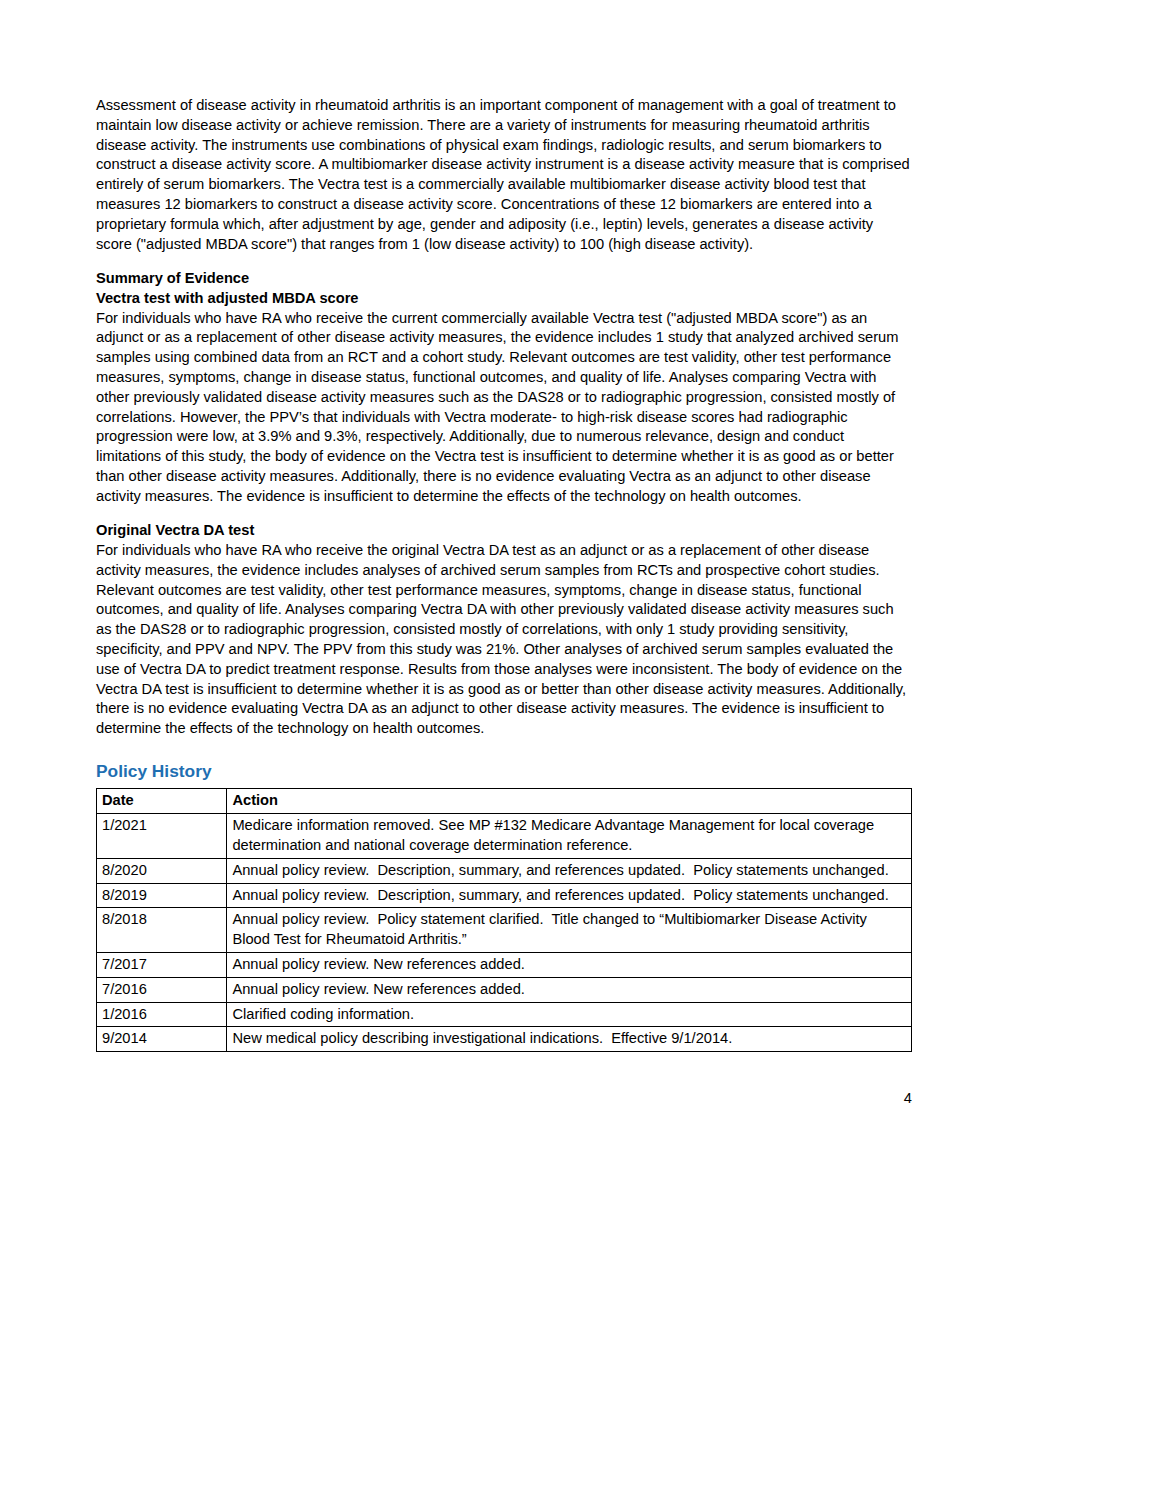Assessment of disease activity in rheumatoid arthritis is an important component of management with a goal of treatment to maintain low disease activity or achieve remission. There are a variety of instruments for measuring rheumatoid arthritis disease activity. The instruments use combinations of physical exam findings, radiologic results, and serum biomarkers to construct a disease activity score. A multibiomarker disease activity instrument is a disease activity measure that is comprised entirely of serum biomarkers. The Vectra test is a commercially available multibiomarker disease activity blood test that measures 12 biomarkers to construct a disease activity score. Concentrations of these 12 biomarkers are entered into a proprietary formula which, after adjustment by age, gender and adiposity (i.e., leptin) levels, generates a disease activity score ("adjusted MBDA score") that ranges from 1 (low disease activity) to 100 (high disease activity).
Summary of Evidence
Vectra test with adjusted MBDA score
For individuals who have RA who receive the current commercially available Vectra test ("adjusted MBDA score") as an adjunct or as a replacement of other disease activity measures, the evidence includes 1 study that analyzed archived serum samples using combined data from an RCT and a cohort study. Relevant outcomes are test validity, other test performance measures, symptoms, change in disease status, functional outcomes, and quality of life. Analyses comparing Vectra with other previously validated disease activity measures such as the DAS28 or to radiographic progression, consisted mostly of correlations. However, the PPV’s that individuals with Vectra moderate- to high-risk disease scores had radiographic progression were low, at 3.9% and 9.3%, respectively. Additionally, due to numerous relevance, design and conduct limitations of this study, the body of evidence on the Vectra test is insufficient to determine whether it is as good as or better than other disease activity measures. Additionally, there is no evidence evaluating Vectra as an adjunct to other disease activity measures. The evidence is insufficient to determine the effects of the technology on health outcomes.
Original Vectra DA test
For individuals who have RA who receive the original Vectra DA test as an adjunct or as a replacement of other disease activity measures, the evidence includes analyses of archived serum samples from RCTs and prospective cohort studies. Relevant outcomes are test validity, other test performance measures, symptoms, change in disease status, functional outcomes, and quality of life. Analyses comparing Vectra DA with other previously validated disease activity measures such as the DAS28 or to radiographic progression, consisted mostly of correlations, with only 1 study providing sensitivity, specificity, and PPV and NPV. The PPV from this study was 21%. Other analyses of archived serum samples evaluated the use of Vectra DA to predict treatment response. Results from those analyses were inconsistent. The body of evidence on the Vectra DA test is insufficient to determine whether it is as good as or better than other disease activity measures. Additionally, there is no evidence evaluating Vectra DA as an adjunct to other disease activity measures. The evidence is insufficient to determine the effects of the technology on health outcomes.
Policy History
| Date | Action |
| --- | --- |
| 1/2021 | Medicare information removed. See MP #132 Medicare Advantage Management for local coverage determination and national coverage determination reference. |
| 8/2020 | Annual policy review. Description, summary, and references updated. Policy statements unchanged. |
| 8/2019 | Annual policy review. Description, summary, and references updated. Policy statements unchanged. |
| 8/2018 | Annual policy review. Policy statement clarified. Title changed to “Multibiomarker Disease Activity Blood Test for Rheumatoid Arthritis.” |
| 7/2017 | Annual policy review. New references added. |
| 7/2016 | Annual policy review. New references added. |
| 1/2016 | Clarified coding information. |
| 9/2014 | New medical policy describing investigational indications. Effective 9/1/2014. |
4